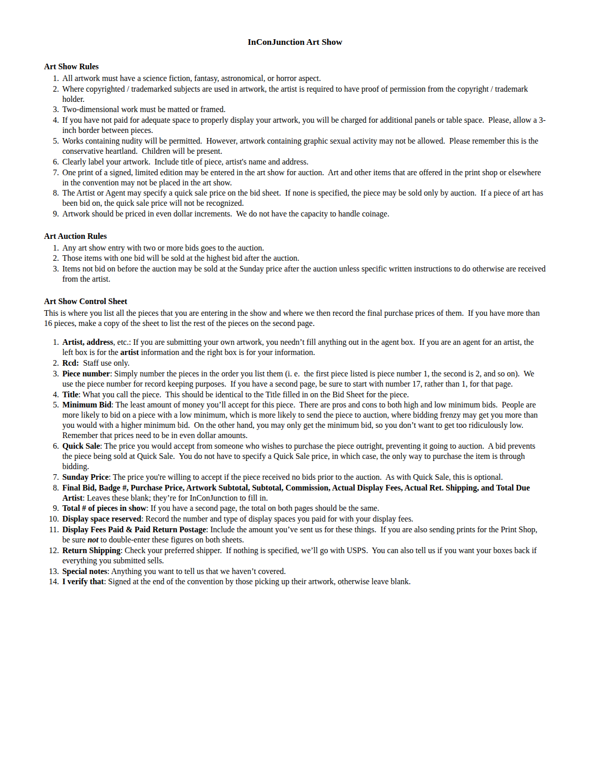InConJunction Art Show
Art Show Rules
All artwork must have a science fiction, fantasy, astronomical, or horror aspect.
Where copyrighted / trademarked subjects are used in artwork, the artist is required to have proof of permission from the copyright / trademark holder.
Two-dimensional work must be matted or framed.
If you have not paid for adequate space to properly display your artwork, you will be charged for additional panels or table space. Please, allow a 3-inch border between pieces.
Works containing nudity will be permitted. However, artwork containing graphic sexual activity may not be allowed. Please remember this is the conservative heartland. Children will be present.
Clearly label your artwork. Include title of piece, artist's name and address.
One print of a signed, limited edition may be entered in the art show for auction. Art and other items that are offered in the print shop or elsewhere in the convention may not be placed in the art show.
The Artist or Agent may specify a quick sale price on the bid sheet. If none is specified, the piece may be sold only by auction. If a piece of art has been bid on, the quick sale price will not be recognized.
Artwork should be priced in even dollar increments. We do not have the capacity to handle coinage.
Art Auction Rules
Any art show entry with two or more bids goes to the auction.
Those items with one bid will be sold at the highest bid after the auction.
Items not bid on before the auction may be sold at the Sunday price after the auction unless specific written instructions to do otherwise are received from the artist.
Art Show Control Sheet
This is where you list all the pieces that you are entering in the show and where we then record the final purchase prices of them. If you have more than 16 pieces, make a copy of the sheet to list the rest of the pieces on the second page.
Artist, address, etc.: If you are submitting your own artwork, you needn’t fill anything out in the agent box. If you are an agent for an artist, the left box is for the artist information and the right box is for your information.
Rcd: Staff use only.
Piece number: Simply number the pieces in the order you list them (i. e. the first piece listed is piece number 1, the second is 2, and so on). We use the piece number for record keeping purposes. If you have a second page, be sure to start with number 17, rather than 1, for that page.
Title: What you call the piece. This should be identical to the Title filled in on the Bid Sheet for the piece.
Minimum Bid: The least amount of money you’ll accept for this piece. There are pros and cons to both high and low minimum bids. People are more likely to bid on a piece with a low minimum, which is more likely to send the piece to auction, where bidding frenzy may get you more than you would with a higher minimum bid. On the other hand, you may only get the minimum bid, so you don’t want to get too ridiculously low. Remember that prices need to be in even dollar amounts.
Quick Sale: The price you would accept from someone who wishes to purchase the piece outright, preventing it going to auction. A bid prevents the piece being sold at Quick Sale. You do not have to specify a Quick Sale price, in which case, the only way to purchase the item is through bidding.
Sunday Price: The price you're willing to accept if the piece received no bids prior to the auction. As with Quick Sale, this is optional.
Final Bid, Badge #, Purchase Price, Artwork Subtotal, Subtotal, Commission, Actual Display Fees, Actual Ret. Shipping, and Total Due Artist: Leaves these blank; they’re for InConJunction to fill in.
Total # of pieces in show: If you have a second page, the total on both pages should be the same.
Display space reserved: Record the number and type of display spaces you paid for with your display fees.
Display Fees Paid & Paid Return Postage: Include the amount you’ve sent us for these things. If you are also sending prints for the Print Shop, be sure not to double-enter these figures on both sheets.
Return Shipping: Check your preferred shipper. If nothing is specified, we’ll go with USPS. You can also tell us if you want your boxes back if everything you submitted sells.
Special notes: Anything you want to tell us that we haven’t covered.
I verify that: Signed at the end of the convention by those picking up their artwork, otherwise leave blank.